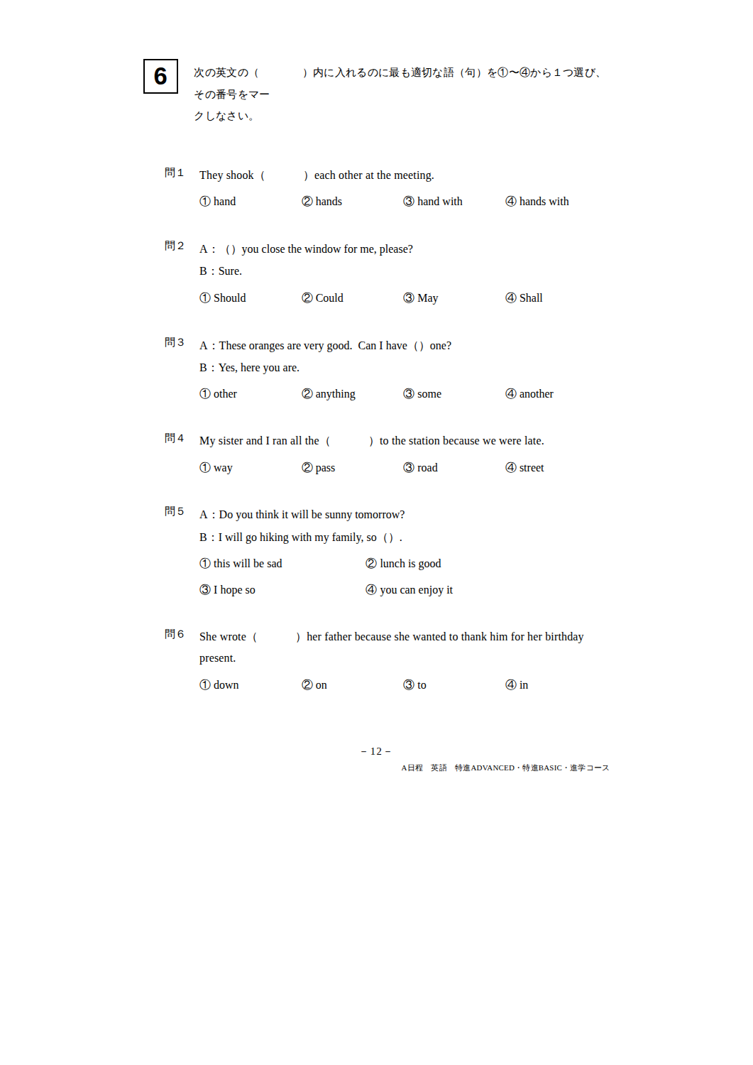6
次の英文の（ ）内に入れるのに最も適切な語（句）を①〜④から１つ選び、その番号をマー
クしなさい。
問１
They shook（ ）each other at the meeting.
① hand ② hands ③ hand with ④ hands with
問２
A：（ ）you close the window for me, please?
B：Sure.
① Should ② Could ③ May ④ Shall
問３
A：These oranges are very good. Can I have（ ）one?
B：Yes, here you are.
① other ② anything ③ some ④ another
問４
My sister and I ran all the（ ）to the station because we were late.
① way ② pass ③ road ④ street
問５
A：Do you think it will be sunny tomorrow?
B：I will go hiking with my family, so（ ）.
① this will be sad ② lunch is good
③ I hope so ④ you can enjoy it
問６
She wrote（ ）her father because she wanted to thank him for her birthday present.
① down ② on ③ to ④ in
－12－
A日程　英語　特進ADVANCED・特進BASIC・進学コース